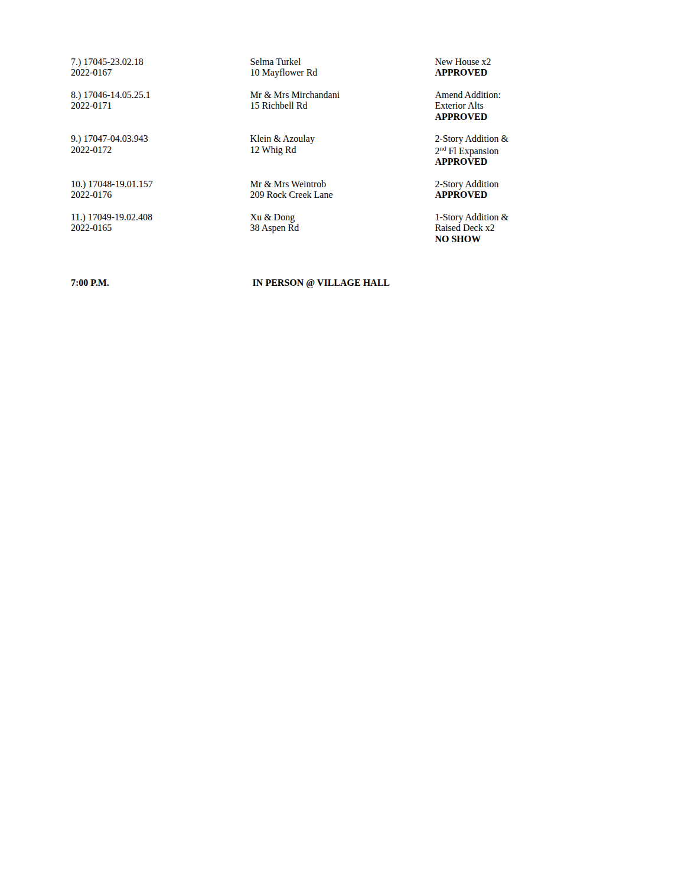| 7.) 17045-23.02.18 | Selma Turkel | New House x2 |
| 2022-0167 | 10 Mayflower Rd | APPROVED |
| 8.) 17046-14.05.25.1 | Mr & Mrs Mirchandani | Amend Addition: |
| 2022-0171 | 15 Richbell Rd | Exterior Alts |
| | | APPROVED |
| 9.) 17047-04.03.943 | Klein & Azoulay | 2-Story Addition & |
| 2022-0172 | 12 Whig Rd | 2 nd Fl Expansion |
| | | APPROVED |
| 10.) 17048-19.01.157 | Mr & Mrs Weintrob | 2-Story Addition |
| 2022-0176 | 209 Rock Creek Lane | APPROVED |
| 11.) 17049-19.02.408 | Xu & Dong | 1-Story Addition & |
| 2022-0165 | 38 Aspen Rd | Raised Deck x2 |
| | | NO SHOW |
7:00 P.M. IN PERSON @ VILLAGE HALL